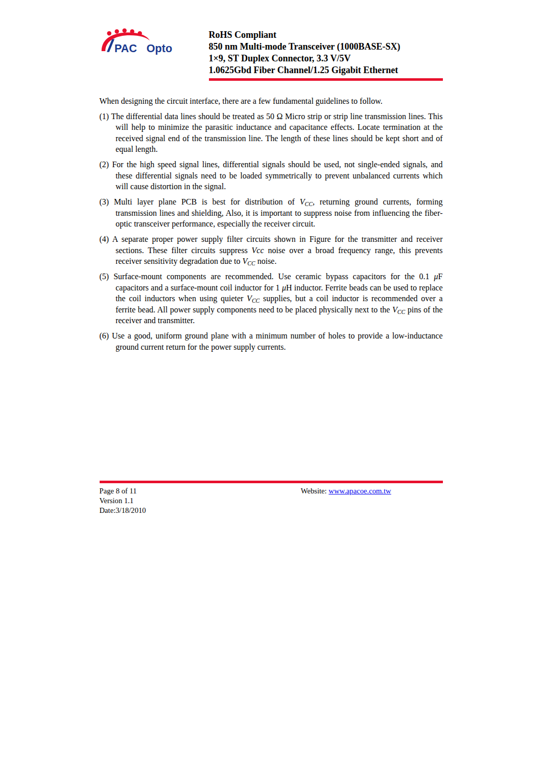PAC Opto
RoHS Compliant
850 nm Multi-mode Transceiver (1000BASE-SX)
1×9, ST Duplex Connector, 3.3 V/5V
1.0625Gbd Fiber Channel/1.25 Gigabit Ethernet
When designing the circuit interface, there are a few fundamental guidelines to follow.
(1) The differential data lines should be treated as 50 Ω Micro strip or strip line transmission lines. This will help to minimize the parasitic inductance and capacitance effects. Locate termination at the received signal end of the transmission line. The length of these lines should be kept short and of equal length.
(2) For the high speed signal lines, differential signals should be used, not single-ended signals, and these differential signals need to be loaded symmetrically to prevent unbalanced currents which will cause distortion in the signal.
(3) Multi layer plane PCB is best for distribution of VCC, returning ground currents, forming transmission lines and shielding, Also, it is important to suppress noise from influencing the fiber-optic transceiver performance, especially the receiver circuit.
(4) A separate proper power supply filter circuits shown in Figure for the transmitter and receiver sections. These filter circuits suppress Vcc noise over a broad frequency range, this prevents receiver sensitivity degradation due to VCC noise.
(5) Surface-mount components are recommended. Use ceramic bypass capacitors for the 0.1 μ F capacitors and a surface-mount coil inductor for 1 μ H inductor. Ferrite beads can be used to replace the coil inductors when using quieter VCC supplies, but a coil inductor is recommended over a ferrite bead. All power supply components need to be placed physically next to the VCC pins of the receiver and transmitter.
(6) Use a good, uniform ground plane with a minimum number of holes to provide a low-inductance ground current return for the power supply currents.
Page 8 of 11 Version 1.1 Date:3/18/2010
Website: www.apacoe.com.tw